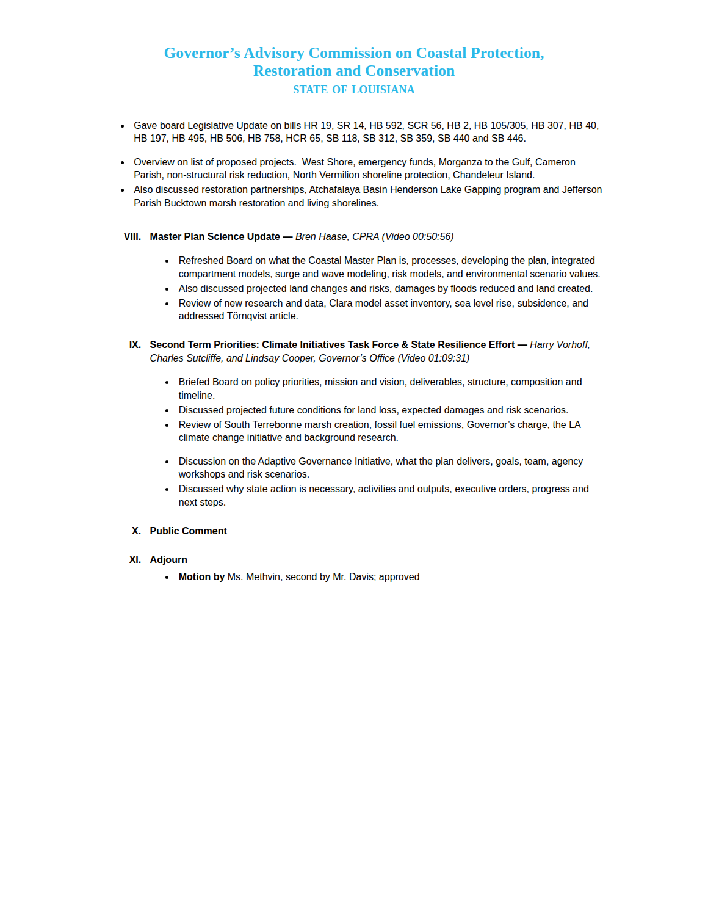Governor’s Advisory Commission on Coastal Protection,
Restoration and Conservation
State of Louisiana
Gave board Legislative Update on bills HR 19, SR 14, HB 592, SCR 56, HB 2, HB 105/305, HB 307, HB 40, HB 197, HB 495, HB 506, HB 758, HCR 65, SB 118, SB 312, SB 359, SB 440 and SB 446.
Overview on list of proposed projects. West Shore, emergency funds, Morganza to the Gulf, Cameron Parish, non-structural risk reduction, North Vermilion shoreline protection, Chandeleur Island.
Also discussed restoration partnerships, Atchafalaya Basin Henderson Lake Gapping program and Jefferson Parish Bucktown marsh restoration and living shorelines.
VIII.
Master Plan Science Update — Bren Haase, CPRA (Video 00:50:56)
Refreshed Board on what the Coastal Master Plan is, processes, developing the plan, integrated compartment models, surge and wave modeling, risk models, and environmental scenario values.
Also discussed projected land changes and risks, damages by floods reduced and land created.
Review of new research and data, Clara model asset inventory, sea level rise, subsidence, and addressed Törnqvist article.
IX.
Second Term Priorities: Climate Initiatives Task Force & State Resilience Effort — Harry Vorhoff, Charles Sutcliffe, and Lindsay Cooper, Governor’s Office (Video 01:09:31)
Briefed Board on policy priorities, mission and vision, deliverables, structure, composition and timeline.
Discussed projected future conditions for land loss, expected damages and risk scenarios.
Review of South Terrebonne marsh creation, fossil fuel emissions, Governor’s charge, the LA climate change initiative and background research.
Discussion on the Adaptive Governance Initiative, what the plan delivers, goals, team, agency workshops and risk scenarios.
Discussed why state action is necessary, activities and outputs, executive orders, progress and next steps.
X.
Public Comment
XI.
Adjourn
Motion by Ms. Methvin, second by Mr. Davis; approved